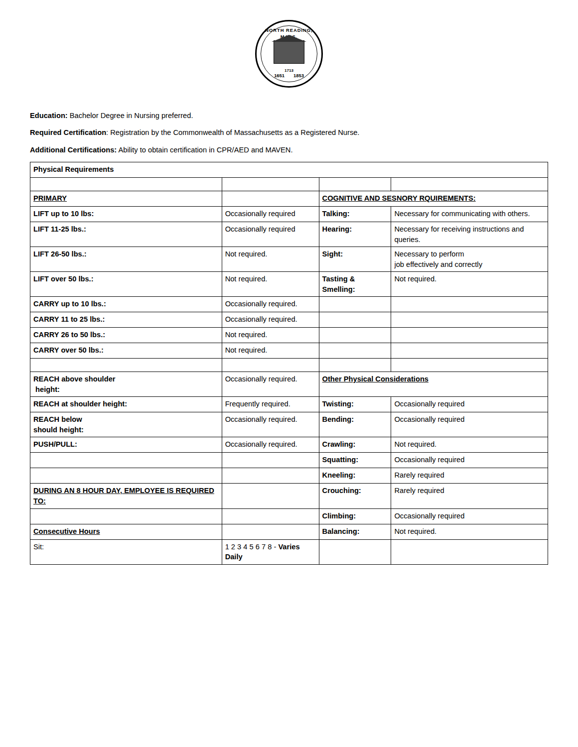NORTH READING, MASS.
1713
1651 1853
Education: Bachelor Degree in Nursing preferred.
Required Certification: Registration by the Commonwealth of Massachusetts as a Registered Nurse.
Additional Certifications: Ability to obtain certification in CPR/AED and MAVEN.
| Physical Requirements |
| PRIMARY | | COGNITIVE AND SESNORY RQUIREMENTS: |
| LIFT up to 10 lbs: | Occasionally required | Talking: | Necessary for communicating with others. |
| LIFT 11-25 lbs.: | Occasionally required | Hearing: | Necessary for receiving instructions and queries. |
| LIFT 26-50 lbs.: | Not required. | Sight: | Necessary to perform job effectively and correctly |
| LIFT over 50 lbs.: | Not required. | Tasting & Smelling: | Not required. |
| CARRY up to 10 lbs.: | Occasionally required. | | |
| CARRY 11 to 25 lbs.: | Occasionally required. | | |
| CARRY 26 to 50 lbs.: | Not required. | | |
| CARRY over 50 lbs.: | Not required. | | |
| REACH above shoulder height: | Occasionally required. | Other Physical Considerations |
| REACH at shoulder height: | Frequently required. | Twisting: | Occasionally required |
| REACH below should height: | Occasionally required. | Bending: | Occasionally required |
| PUSH/PULL: | Occasionally required. | Crawling: | Not required. |
| | | Squatting: | Occasionally required |
| | | Kneeling: | Rarely required |
| DURING AN 8 HOUR DAY, EMPLOYEE IS REQUIRED TO: | | Crouching: | Rarely required |
| | | Climbing: | Occasionally required |
| Consecutive Hours | | Balancing: | Not required. |
| Sit: | 1 2 3 4 5 6 7 8 - Varies Daily | | |